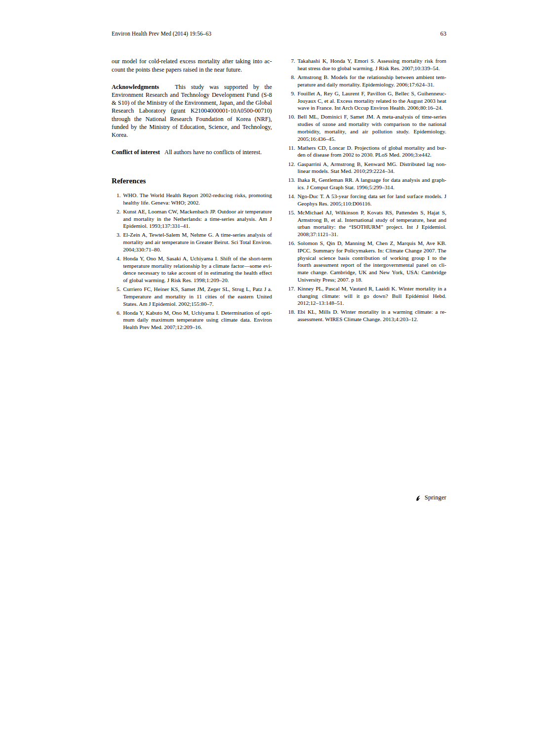Environ Health Prev Med (2014) 19:56–63
63
our model for cold-related excess mortality after taking into account the points these papers raised in the near future.
Acknowledgments This study was supported by the Environment Research and Technology Development Fund (S-8 & S10) of the Ministry of the Environment, Japan, and the Global Research Laboratory (grant K21004000001-10A0500-00710) through the National Research Foundation of Korea (NRF), funded by the Ministry of Education, Science, and Technology, Korea.
Conflict of interest All authors have no conflicts of interest.
References
WHO. The World Health Report 2002-reducing risks, promoting healthy life. Geneva: WHO; 2002.
Kunst AE, Looman CW, Mackenbach JP. Outdoor air temperature and mortality in the Netherlands: a time-series analysis. Am J Epidemiol. 1993;137:331–41.
El-Zein A, Tewtel-Salem M, Nehme G. A time-series analysis of mortality and air temperature in Greater Beirut. Sci Total Environ. 2004;330:71–80.
Honda Y, Ono M, Sasaki A, Uchiyama I. Shift of the short-term temperature mortality relationship by a climate factor—some evidence necessary to take account of in estimating the health effect of global warming. J Risk Res. 1998;1:209–20.
Curriero FC, Heiner KS, Samet JM, Zeger SL, Strug L, Patz J a. Temperature and mortality in 11 cities of the eastern United States. Am J Epidemiol. 2002;155:80–7.
Honda Y, Kabuto M, Ono M, Uchiyama I. Determination of optimum daily maximum temperature using climate data. Environ Health Prev Med. 2007;12:209–16.
Takahashi K, Honda Y, Emori S. Assessing mortality risk from heat stress due to global warming. J Risk Res. 2007;10:339–54.
Armstrong B. Models for the relationship between ambient temperature and daily mortality. Epidemiology. 2006;17:624–31.
Fouillet A, Rey G, Laurent F, Pavillon G, Bellec S, Guihenneuc-Jouyaux C, et al. Excess mortality related to the August 2003 heat wave in France. Int Arch Occup Environ Health. 2006;80:16–24.
Bell ML, Dominici F, Samet JM. A meta-analysis of time-series studies of ozone and mortality with comparison to the national morbidity, mortality, and air pollution study. Epidemiology. 2005;16:436–45.
Mathers CD, Loncar D. Projections of global mortality and burden of disease from 2002 to 2030. PLoS Med. 2006;3:e442.
Gasparrini A, Armstrong B, Kenward MG. Distributed lag non-linear models. Stat Med. 2010;29:2224–34.
Ihaka R, Gentleman RR. A language for data analysis and graphics. J Comput Graph Stat. 1996;5:299–314.
Ngo-Duc T. A 53-year forcing data set for land surface models. J Geophys Res. 2005;110:D06116.
McMichael AJ, Wilkinson P, Kovats RS, Pattenden S, Hajat S, Armstrong B, et al. International study of temperature, heat and urban mortality: the “ISOTHURM” project. Int J Epidemiol. 2008;37:1121–31.
Solomon S, Qin D, Manning M, Chen Z, Marquis M, Ave KB. IPCC. Summary for Policymakers. In: Climate Change 2007. The physical science basis contribution of working group I to the fourth assessment report of the intergovernmental panel on climate change. Cambridge, UK and New York, USA: Cambridge University Press; 2007. p 18.
Kinney PL, Pascal M, Vautard R, Laaidi K. Winter mortality in a changing climate: will it go down? Bull Epidémiol Hebd. 2012;12–13:148–51.
Ebi KL, Mills D. Winter mortality in a warming climate: a reassessment. WIRES Climate Change. 2013;4:203–12.
Springer